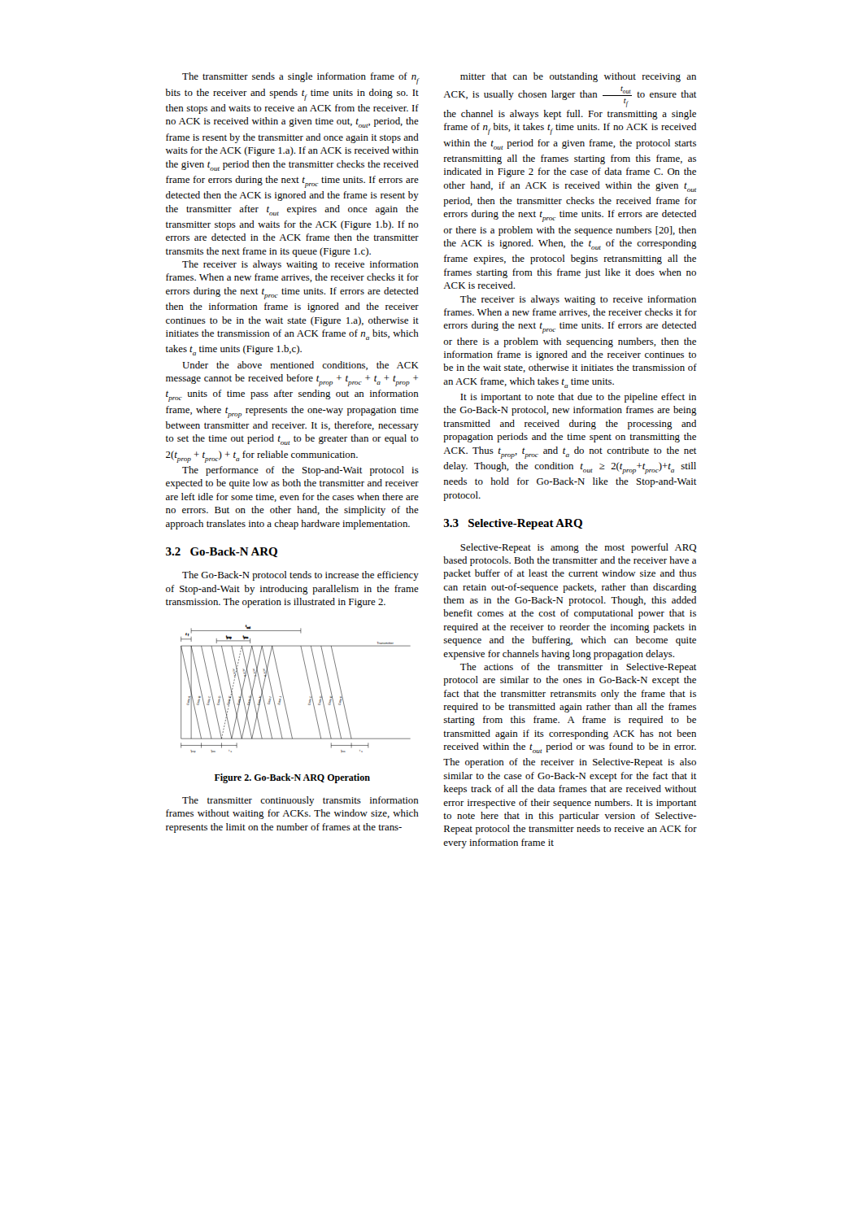The transmitter sends a single information frame of nf bits to the receiver and spends tf time units in doing so. It then stops and waits to receive an ACK from the receiver. If no ACK is received within a given time out, tout, period, the frame is resent by the transmitter and once again it stops and waits for the ACK (Figure 1.a). If an ACK is received within the given tout period then the transmitter checks the received frame for errors during the next tproc time units. If errors are detected then the ACK is ignored and the frame is resent by the transmitter after tout expires and once again the transmitter stops and waits for the ACK (Figure 1.b). If no errors are detected in the ACK frame then the transmitter transmits the next frame in its queue (Figure 1.c).
The receiver is always waiting to receive information frames. When a new frame arrives, the receiver checks it for errors during the next tproc time units. If errors are detected then the information frame is ignored and the receiver continues to be in the wait state (Figure 1.a), otherwise it initiates the transmission of an ACK frame of na bits, which takes ta time units (Figure 1.b,c).
Under the above mentioned conditions, the ACK message cannot be received before tprop + tproc + ta + tprop + tproc units of time pass after sending out an information frame, where tprop represents the one-way propagation time between transmitter and receiver. It is, therefore, necessary to set the time out period tout to be greater than or equal to 2(tprop + tproc) + ta for reliable communication.
The performance of the Stop-and-Wait protocol is expected to be quite low as both the transmitter and receiver are left idle for some time, even for the cases when there are no errors. But on the other hand, the simplicity of the approach translates into a cheap hardware implementation.
3.2 Go-Back-N ARQ
The Go-Back-N protocol tends to increase the efficiency of Stop-and-Wait by introducing parallelism in the frame transmission. The operation is illustrated in Figure 2.
t f t out t prop t proc t prop t proc t a t proc t a Transmitter Data A Data B Data C Data D Data E Data F Data G Data H Data I Data J Data C Data D Data E Data F ACK A ACK B ACK C ACK D
Figure 2. Go-Back-N ARQ Operation
The transmitter continuously transmits information frames without waiting for ACKs. The window size, which represents the limit on the number of frames at the trans-
mitter that can be outstanding without receiving an ACK, is usually chosen larger than tout tf to ensure that the channel is always kept full. For transmitting a single frame of nf bits, it takes tf time units. If no ACK is received within the tout period for a given frame, the protocol starts retransmitting all the frames starting from this frame, as indicated in Figure 2 for the case of data frame C. On the other hand, if an ACK is received within the given tout period, then the transmitter checks the received frame for errors during the next tproc time units. If errors are detected or there is a problem with the sequence numbers [20], then the ACK is ignored. When, the tout of the corresponding frame expires, the protocol begins retransmitting all the frames starting from this frame just like it does when no ACK is received.
The receiver is always waiting to receive information frames. When a new frame arrives, the receiver checks it for errors during the next tproc time units. If errors are detected or there is a problem with sequencing numbers, then the information frame is ignored and the receiver continues to be in the wait state, otherwise it initiates the transmission of an ACK frame, which takes ta time units.
It is important to note that due to the pipeline effect in the Go-Back-N protocol, new information frames are being transmitted and received during the processing and propagation periods and the time spent on transmitting the ACK. Thus tprop, tproc and ta do not contribute to the net delay. Though, the condition tout ≥ 2(tprop+tproc)+ta still needs to hold for Go-Back-N like the Stop-and-Wait protocol.
3.3 Selective-Repeat ARQ
Selective-Repeat is among the most powerful ARQ based protocols. Both the transmitter and the receiver have a packet buffer of at least the current window size and thus can retain out-of-sequence packets, rather than discarding them as in the Go-Back-N protocol. Though, this added benefit comes at the cost of computational power that is required at the receiver to reorder the incoming packets in sequence and the buffering, which can become quite expensive for channels having long propagation delays.
The actions of the transmitter in Selective-Repeat protocol are similar to the ones in Go-Back-N except the fact that the transmitter retransmits only the frame that is required to be transmitted again rather than all the frames starting from this frame. A frame is required to be transmitted again if its corresponding ACK has not been received within the tout period or was found to be in error. The operation of the receiver in Selective-Repeat is also similar to the case of Go-Back-N except for the fact that it keeps track of all the data frames that are received without error irrespective of their sequence numbers. It is important to note here that in this particular version of Selective-Repeat protocol the transmitter needs to receive an ACK for every information frame it